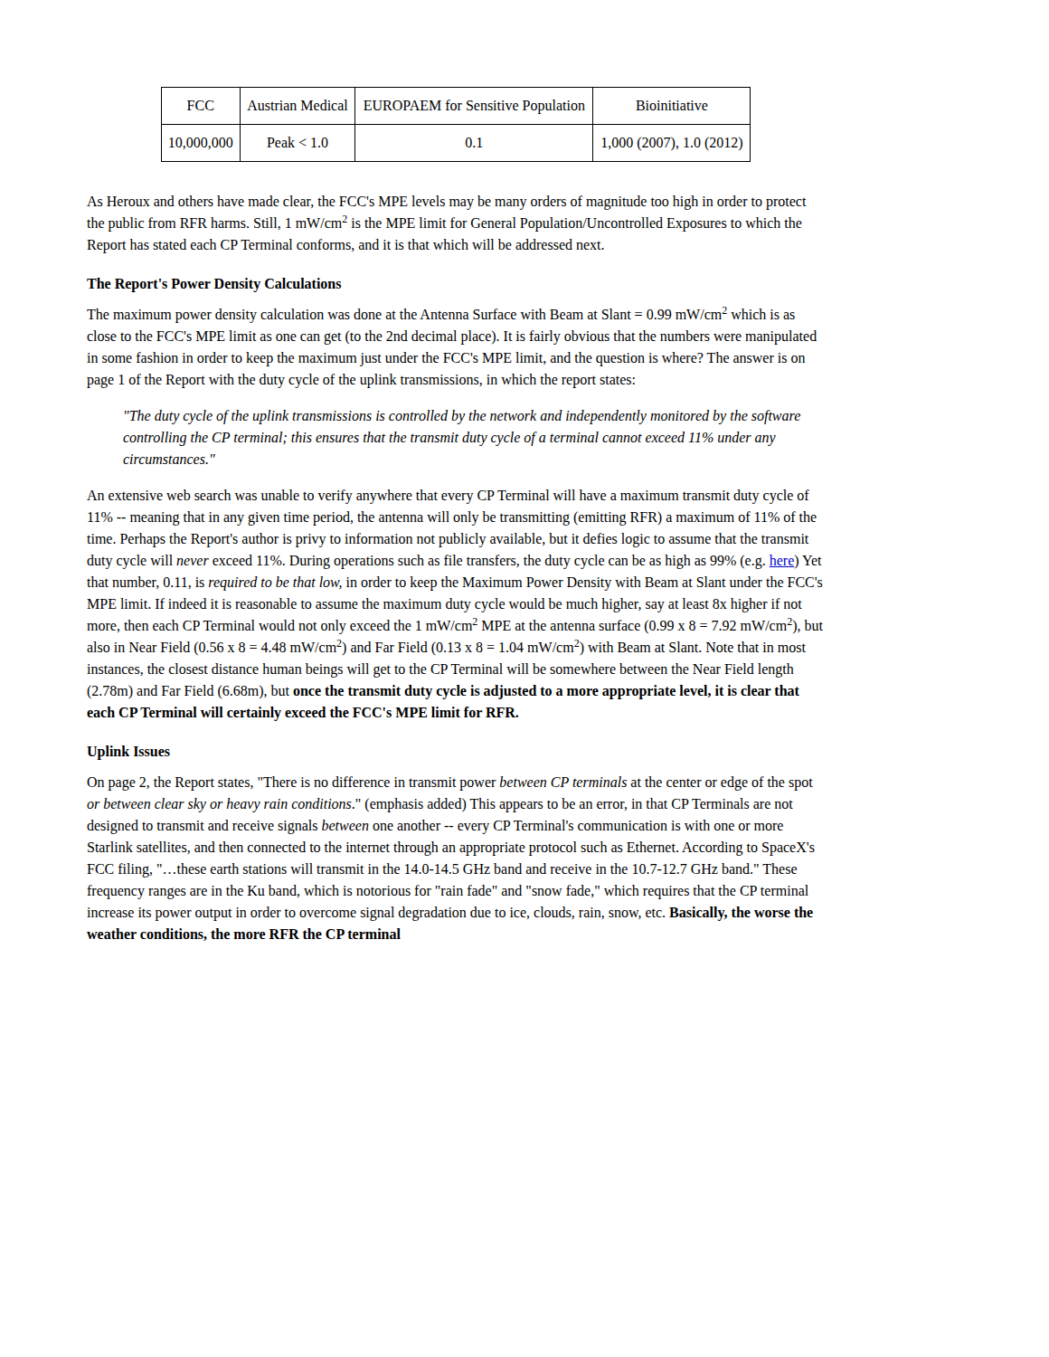| FCC | Austrian Medical | EUROPAEM for Sensitive Population | Bioinitiative |
| 10,000,000 | Peak < 1.0 | 0.1 | 1,000 (2007), 1.0 (2012) |
As Heroux and others have made clear, the FCC's MPE levels may be many orders of magnitude too high in order to protect the public from RFR harms. Still, 1 mW/cm2 is the MPE limit for General Population/Uncontrolled Exposures to which the Report has stated each CP Terminal conforms, and it is that which will be addressed next.
The Report's Power Density Calculations
The maximum power density calculation was done at the Antenna Surface with Beam at Slant = 0.99 mW/cm2 which is as close to the FCC's MPE limit as one can get (to the 2nd decimal place). It is fairly obvious that the numbers were manipulated in some fashion in order to keep the maximum just under the FCC's MPE limit, and the question is where? The answer is on page 1 of the Report with the duty cycle of the uplink transmissions, in which the report states:
"The duty cycle of the uplink transmissions is controlled by the network and independently monitored by the software controlling the CP terminal; this ensures that the transmit duty cycle of a terminal cannot exceed 11% under any circumstances."
An extensive web search was unable to verify anywhere that every CP Terminal will have a maximum transmit duty cycle of 11% -- meaning that in any given time period, the antenna will only be transmitting (emitting RFR) a maximum of 11% of the time. Perhaps the Report's author is privy to information not publicly available, but it defies logic to assume that the transmit duty cycle will never exceed 11%. During operations such as file transfers, the duty cycle can be as high as 99% (e.g. here) Yet that number, 0.11, is required to be that low, in order to keep the Maximum Power Density with Beam at Slant under the FCC's MPE limit. If indeed it is reasonable to assume the maximum duty cycle would be much higher, say at least 8x higher if not more, then each CP Terminal would not only exceed the 1 mW/cm2 MPE at the antenna surface (0.99 x 8 = 7.92 mW/cm2), but also in Near Field (0.56 x 8 = 4.48 mW/cm2) and Far Field (0.13 x 8 = 1.04 mW/cm2) with Beam at Slant. Note that in most instances, the closest distance human beings will get to the CP Terminal will be somewhere between the Near Field length (2.78m) and Far Field (6.68m), but once the transmit duty cycle is adjusted to a more appropriate level, it is clear that each CP Terminal will certainly exceed the FCC's MPE limit for RFR.
Uplink Issues
On page 2, the Report states, "There is no difference in transmit power between CP terminals at the center or edge of the spot or between clear sky or heavy rain conditions." (emphasis added) This appears to be an error, in that CP Terminals are not designed to transmit and receive signals between one another -- every CP Terminal's communication is with one or more Starlink satellites, and then connected to the internet through an appropriate protocol such as Ethernet. According to SpaceX's FCC filing, "…these earth stations will transmit in the 14.0-14.5 GHz band and receive in the 10.7-12.7 GHz band." These frequency ranges are in the Ku band, which is notorious for "rain fade" and "snow fade," which requires that the CP terminal increase its power output in order to overcome signal degradation due to ice, clouds, rain, snow, etc. Basically, the worse the weather conditions, the more RFR the CP terminal